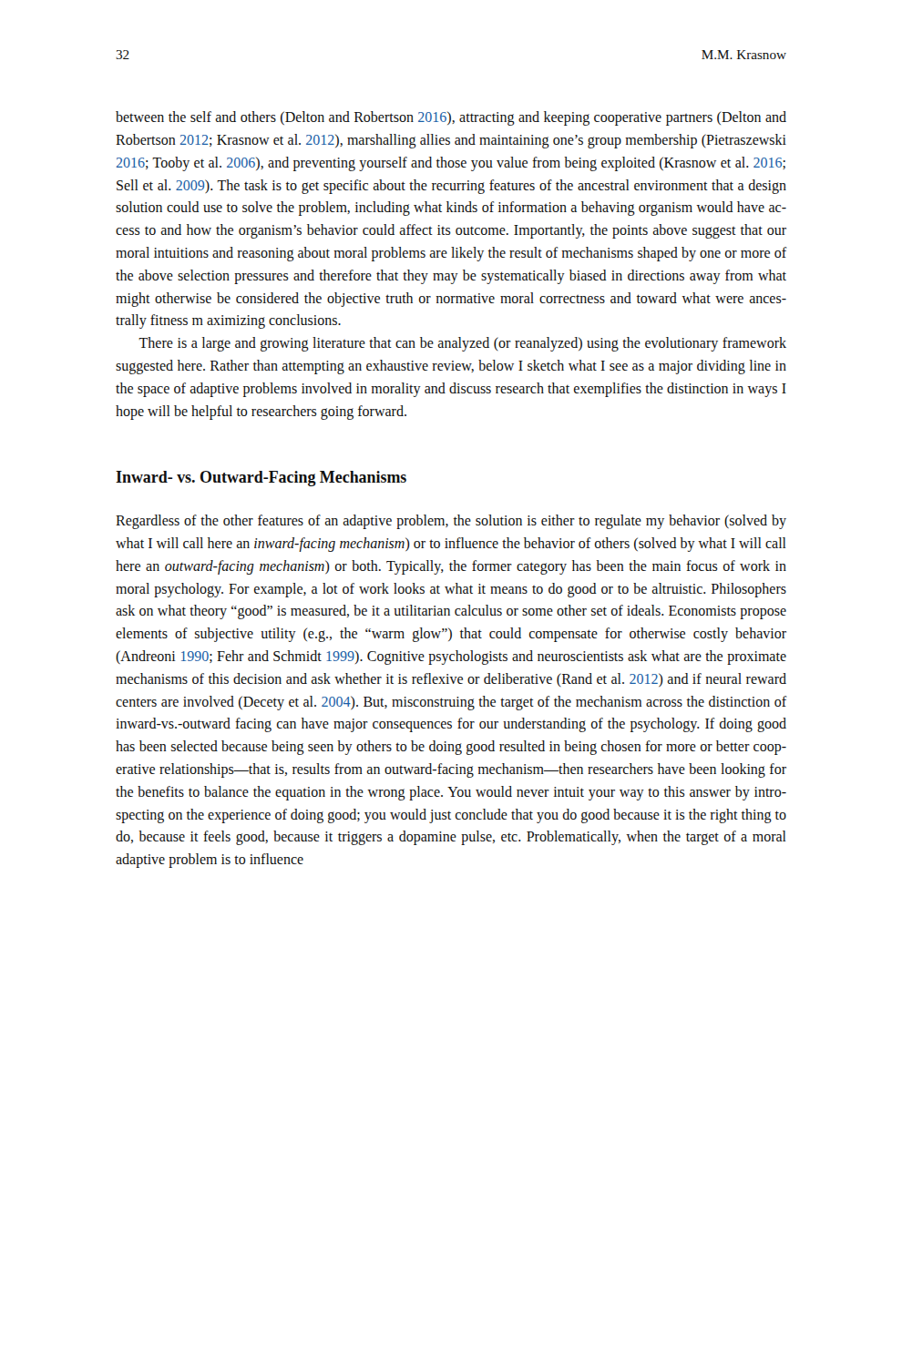32 M.M. Krasnow
between the self and others (Delton and Robertson 2016), attracting and keeping cooperative partners (Delton and Robertson 2012; Krasnow et al. 2012), marshalling allies and maintaining one’s group membership (Pietraszewski 2016; Tooby et al. 2006), and preventing yourself and those you value from being exploited (Krasnow et al. 2016; Sell et al. 2009). The task is to get specific about the recurring features of the ancestral environment that a design solution could use to solve the problem, including what kinds of information a behaving organism would have access to and how the organism’s behavior could affect its outcome. Importantly, the points above suggest that our moral intuitions and reasoning about moral problems are likely the result of mechanisms shaped by one or more of the above selection pressures and therefore that they may be systematically biased in directions away from what might otherwise be considered the objective truth or normative moral correctness and toward what were ancestrally fitness m aximizing conclusions.
There is a large and growing literature that can be analyzed (or reanalyzed) using the evolutionary framework suggested here. Rather than attempting an exhaustive review, below I sketch what I see as a major dividing line in the space of adaptive problems involved in morality and discuss research that exemplifies the distinction in ways I hope will be helpful to researchers going forward.
Inward- vs. Outward-Facing Mechanisms
Regardless of the other features of an adaptive problem, the solution is either to regulate my behavior (solved by what I will call here an inward-facing mechanism) or to influence the behavior of others (solved by what I will call here an outward-facing mechanism) or both. Typically, the former category has been the main focus of work in moral psychology. For example, a lot of work looks at what it means to do good or to be altruistic. Philosophers ask on what theory “good” is measured, be it a utilitarian calculus or some other set of ideals. Economists propose elements of subjective utility (e.g., the “warm glow”) that could compensate for otherwise costly behavior (Andreoni 1990; Fehr and Schmidt 1999). Cognitive psychologists and neuroscientists ask what are the proximate mechanisms of this decision and ask whether it is reflexive or deliberative (Rand et al. 2012) and if neural reward centers are involved (Decety et al. 2004). But, misconstruing the target of the mechanism across the distinction of inward-vs.-outward facing can have major consequences for our understanding of the psychology. If doing good has been selected because being seen by others to be doing good resulted in being chosen for more or better cooperative relationships—that is, results from an outward-facing mechanism—then researchers have been looking for the benefits to balance the equation in the wrong place. You would never intuit your way to this answer by introspecting on the experience of doing good; you would just conclude that you do good because it is the right thing to do, because it feels good, because it triggers a dopamine pulse, etc. Problematically, when the target of a moral adaptive problem is to influence